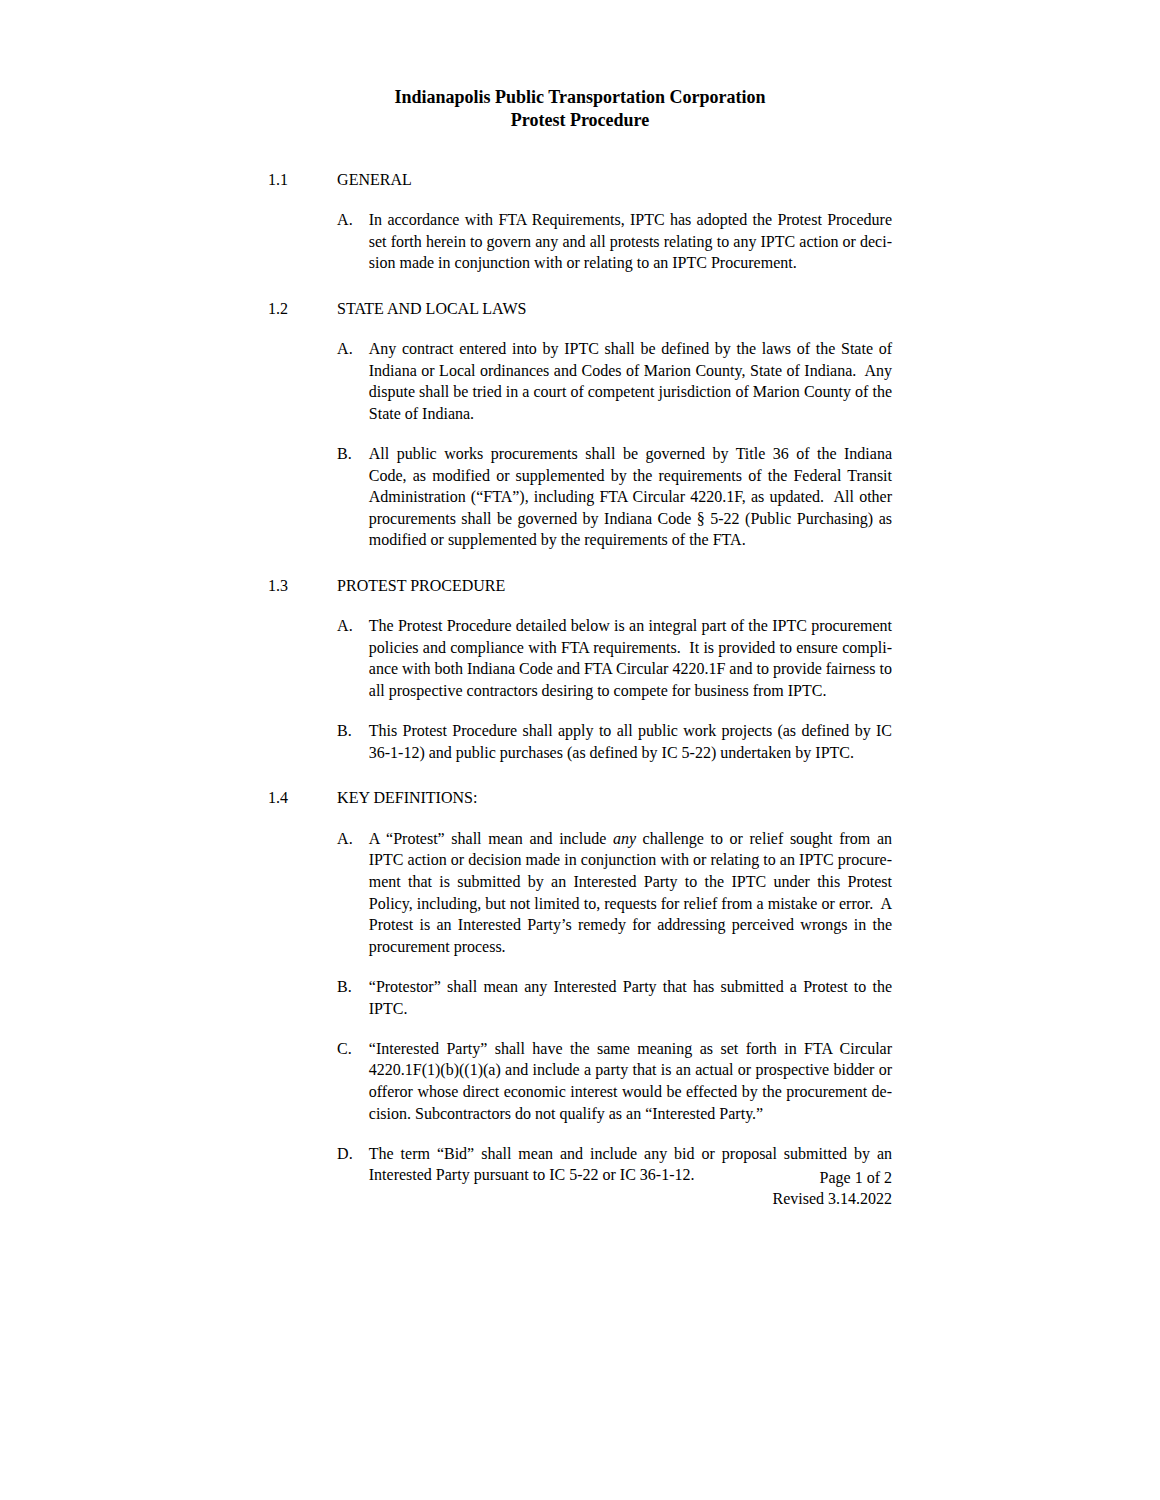Indianapolis Public Transportation CorporationProtest Procedure
1.1
GENERAL
A.
In accordance with FTA Requirements, IPTC has adopted the Protest Procedure set forth herein to govern any and all protests relating to any IPTC action or decision made in conjunction with or relating to an IPTC Procurement.
1.2
STATE AND LOCAL LAWS
A.
Any contract entered into by IPTC shall be defined by the laws of the State of Indiana or Local ordinances and Codes of Marion County, State of Indiana. Any dispute shall be tried in a court of competent jurisdiction of Marion County of the State of Indiana.
B.
All public works procurements shall be governed by Title 36 of the Indiana Code, as modified or supplemented by the requirements of the Federal Transit Administration (“FTA”), including FTA Circular 4220.1F, as updated. All other procurements shall be governed by Indiana Code § 5-22 (Public Purchasing) as modified or supplemented by the requirements of the FTA.
1.3
PROTEST PROCEDURE
A.
The Protest Procedure detailed below is an integral part of the IPTC procurement policies and compliance with FTA requirements. It is provided to ensure compliance with both Indiana Code and FTA Circular 4220.1F and to provide fairness to all prospective contractors desiring to compete for business from IPTC.
B.
This Protest Procedure shall apply to all public work projects (as defined by IC 36-1-12) and public purchases (as defined by IC 5-22) undertaken by IPTC.
1.4
KEY DEFINITIONS:
A.
A “Protest” shall mean and include any challenge to or relief sought from an IPTC action or decision made in conjunction with or relating to an IPTC procurement that is submitted by an Interested Party to the IPTC under this Protest Policy, including, but not limited to, requests for relief from a mistake or error. A Protest is an Interested Party’s remedy for addressing perceived wrongs in the procurement process.
B.
“Protestor” shall mean any Interested Party that has submitted a Protest to the IPTC.
C.
“Interested Party” shall have the same meaning as set forth in FTA Circular 4220.1F(1)(b)((1)(a) and include a party that is an actual or prospective bidder or offeror whose direct economic interest would be effected by the procurement decision. Subcontractors do not qualify as an “Interested Party.”
D.
The term “Bid” shall mean and include any bid or proposal submitted by an Interested Party pursuant to IC 5-22 or IC 36-1-12.
Page 1 of 2
Revised 3.14.2022